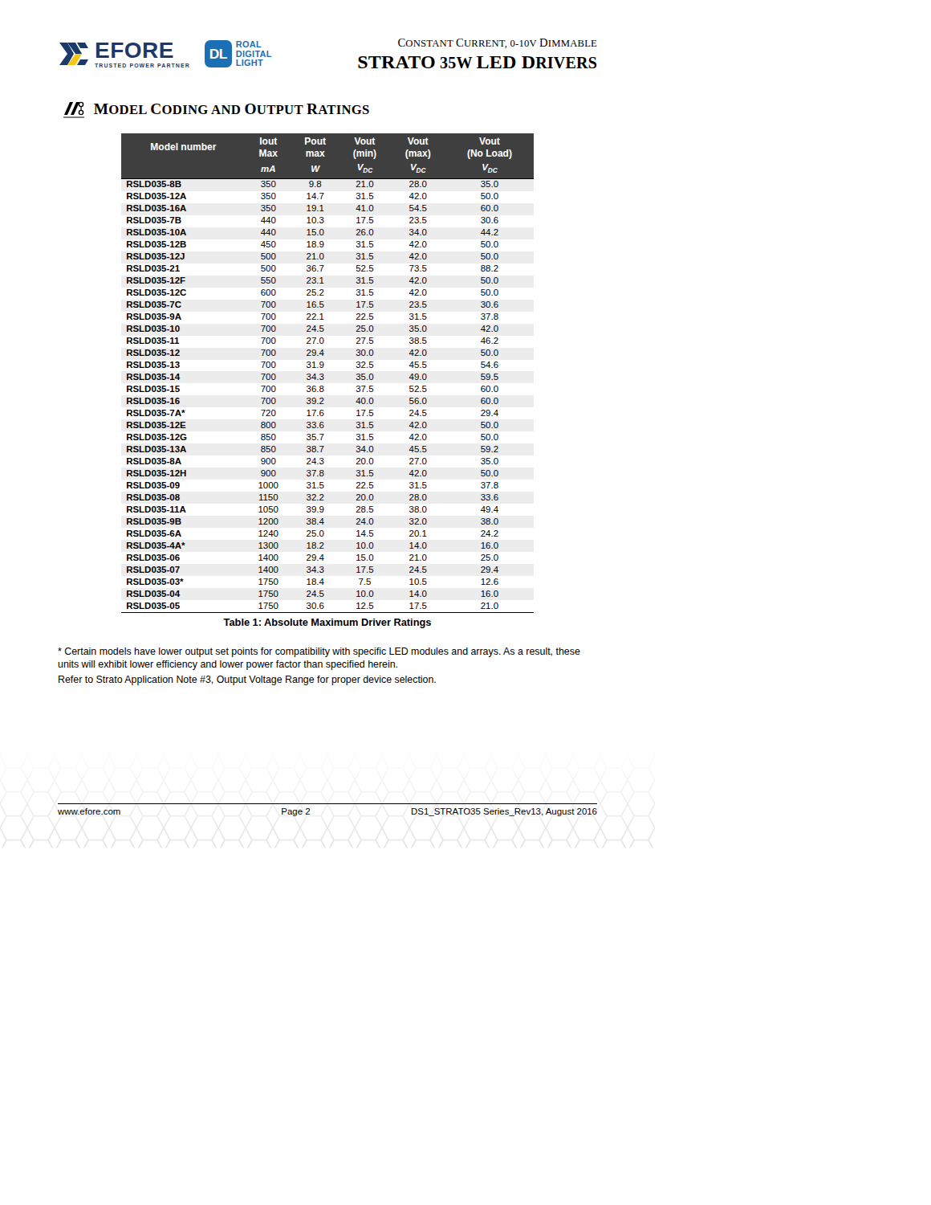EFORE TRUSTED POWER PARTNER
DL
ROAL DIGITAL LIGHT
CONSTANT CURRENT, 0-10V DIMMABLE
STRATO 35W LED DRIVERS
MODEL CODING AND OUTPUT RATINGS
| Model number | Iout Max | Pout max | Vout (min) | Vout (max) | Vout (No Load) |
| --- | --- | --- | --- | --- | --- |
| | mA | W | V DC | V DC | V DC |
| RSLD035-8B | 350 | 9.8 | 21.0 | 28.0 | 35.0 |
| RSLD035-12A | 350 | 14.7 | 31.5 | 42.0 | 50.0 |
| RSLD035-16A | 350 | 19.1 | 41.0 | 54.5 | 60.0 |
| RSLD035-7B | 440 | 10.3 | 17.5 | 23.5 | 30.6 |
| RSLD035-10A | 440 | 15.0 | 26.0 | 34.0 | 44.2 |
| RSLD035-12B | 450 | 18.9 | 31.5 | 42.0 | 50.0 |
| RSLD035-12J | 500 | 21.0 | 31.5 | 42.0 | 50.0 |
| RSLD035-21 | 500 | 36.7 | 52.5 | 73.5 | 88.2 |
| RSLD035-12F | 550 | 23.1 | 31.5 | 42.0 | 50.0 |
| RSLD035-12C | 600 | 25.2 | 31.5 | 42.0 | 50.0 |
| RSLD035-7C | 700 | 16.5 | 17.5 | 23.5 | 30.6 |
| RSLD035-9A | 700 | 22.1 | 22.5 | 31.5 | 37.8 |
| RSLD035-10 | 700 | 24.5 | 25.0 | 35.0 | 42.0 |
| RSLD035-11 | 700 | 27.0 | 27.5 | 38.5 | 46.2 |
| RSLD035-12 | 700 | 29.4 | 30.0 | 42.0 | 50.0 |
| RSLD035-13 | 700 | 31.9 | 32.5 | 45.5 | 54.6 |
| RSLD035-14 | 700 | 34.3 | 35.0 | 49.0 | 59.5 |
| RSLD035-15 | 700 | 36.8 | 37.5 | 52.5 | 60.0 |
| RSLD035-16 | 700 | 39.2 | 40.0 | 56.0 | 60.0 |
| RSLD035-7A* | 720 | 17.6 | 17.5 | 24.5 | 29.4 |
| RSLD035-12E | 800 | 33.6 | 31.5 | 42.0 | 50.0 |
| RSLD035-12G | 850 | 35.7 | 31.5 | 42.0 | 50.0 |
| RSLD035-13A | 850 | 38.7 | 34.0 | 45.5 | 59.2 |
| RSLD035-8A | 900 | 24.3 | 20.0 | 27.0 | 35.0 |
| RSLD035-12H | 900 | 37.8 | 31.5 | 42.0 | 50.0 |
| RSLD035-09 | 1000 | 31.5 | 22.5 | 31.5 | 37.8 |
| RSLD035-08 | 1150 | 32.2 | 20.0 | 28.0 | 33.6 |
| RSLD035-11A | 1050 | 39.9 | 28.5 | 38.0 | 49.4 |
| RSLD035-9B | 1200 | 38.4 | 24.0 | 32.0 | 38.0 |
| RSLD035-6A | 1240 | 25.0 | 14.5 | 20.1 | 24.2 |
| RSLD035-4A* | 1300 | 18.2 | 10.0 | 14.0 | 16.0 |
| RSLD035-06 | 1400 | 29.4 | 15.0 | 21.0 | 25.0 |
| RSLD035-07 | 1400 | 34.3 | 17.5 | 24.5 | 29.4 |
| RSLD035-03* | 1750 | 18.4 | 7.5 | 10.5 | 12.6 |
| RSLD035-04 | 1750 | 24.5 | 10.0 | 14.0 | 16.0 |
| RSLD035-05 | 1750 | 30.6 | 12.5 | 17.5 | 21.0 |
Table 1: Absolute Maximum Driver Ratings
* Certain models have lower output set points for compatibility with specific LED modules and arrays. As a result, these units will exhibit lower efficiency and lower power factor than specified herein.
Refer to Strato Application Note #3, Output Voltage Range for proper device selection.
www.efore.com
Page 2
DS1_STRATO35 Series_Rev13, August 2016